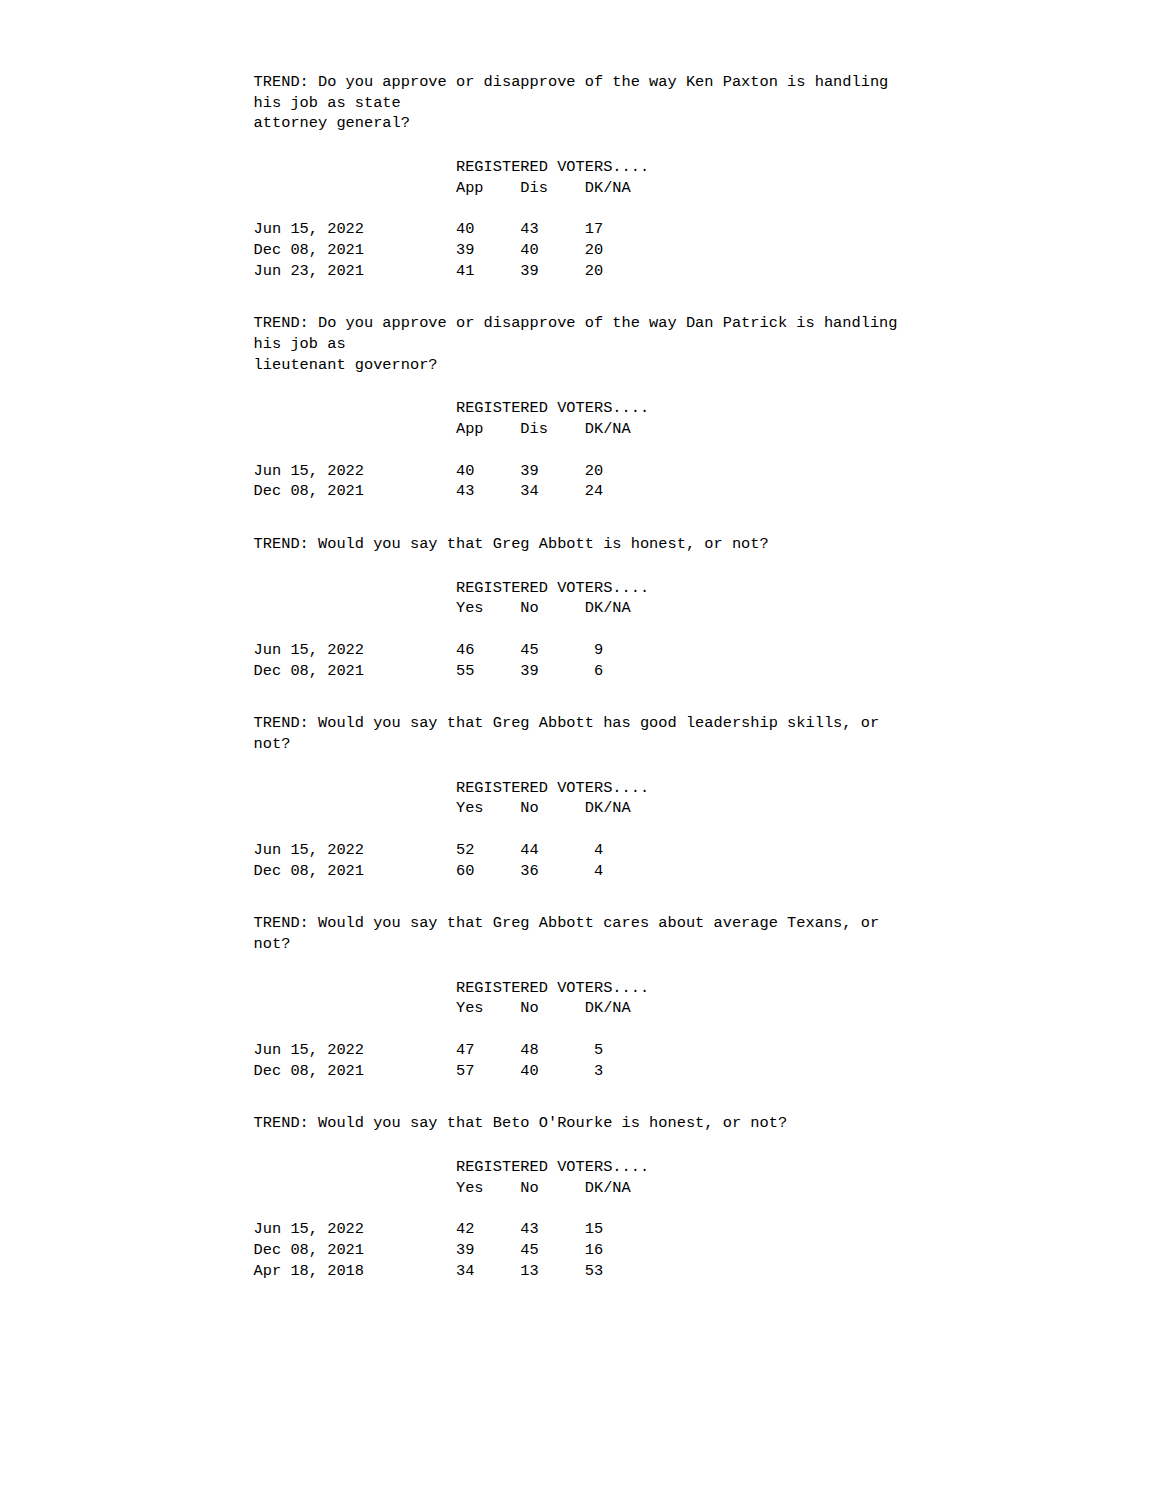TREND: Do you approve or disapprove of the way Ken Paxton is handling his job as state
attorney general?
                      REGISTERED VOTERS....
                      App    Dis    DK/NA

Jun 15, 2022          40     43     17
Dec 08, 2021          39     40     20
Jun 23, 2021          41     39     20
TREND: Do you approve or disapprove of the way Dan Patrick is handling his job as
lieutenant governor?
                      REGISTERED VOTERS....
                      App    Dis    DK/NA

Jun 15, 2022          40     39     20
Dec 08, 2021          43     34     24
TREND: Would you say that Greg Abbott is honest, or not?
                      REGISTERED VOTERS....
                      Yes    No     DK/NA

Jun 15, 2022          46     45      9
Dec 08, 2021          55     39      6
TREND: Would you say that Greg Abbott has good leadership skills, or not?
                      REGISTERED VOTERS....
                      Yes    No     DK/NA

Jun 15, 2022          52     44      4
Dec 08, 2021          60     36      4
TREND: Would you say that Greg Abbott cares about average Texans, or not?
                      REGISTERED VOTERS....
                      Yes    No     DK/NA

Jun 15, 2022          47     48      5
Dec 08, 2021          57     40      3
TREND: Would you say that Beto O'Rourke is honest, or not?
                      REGISTERED VOTERS....
                      Yes    No     DK/NA

Jun 15, 2022          42     43     15
Dec 08, 2021          39     45     16
Apr 18, 2018          34     13     53